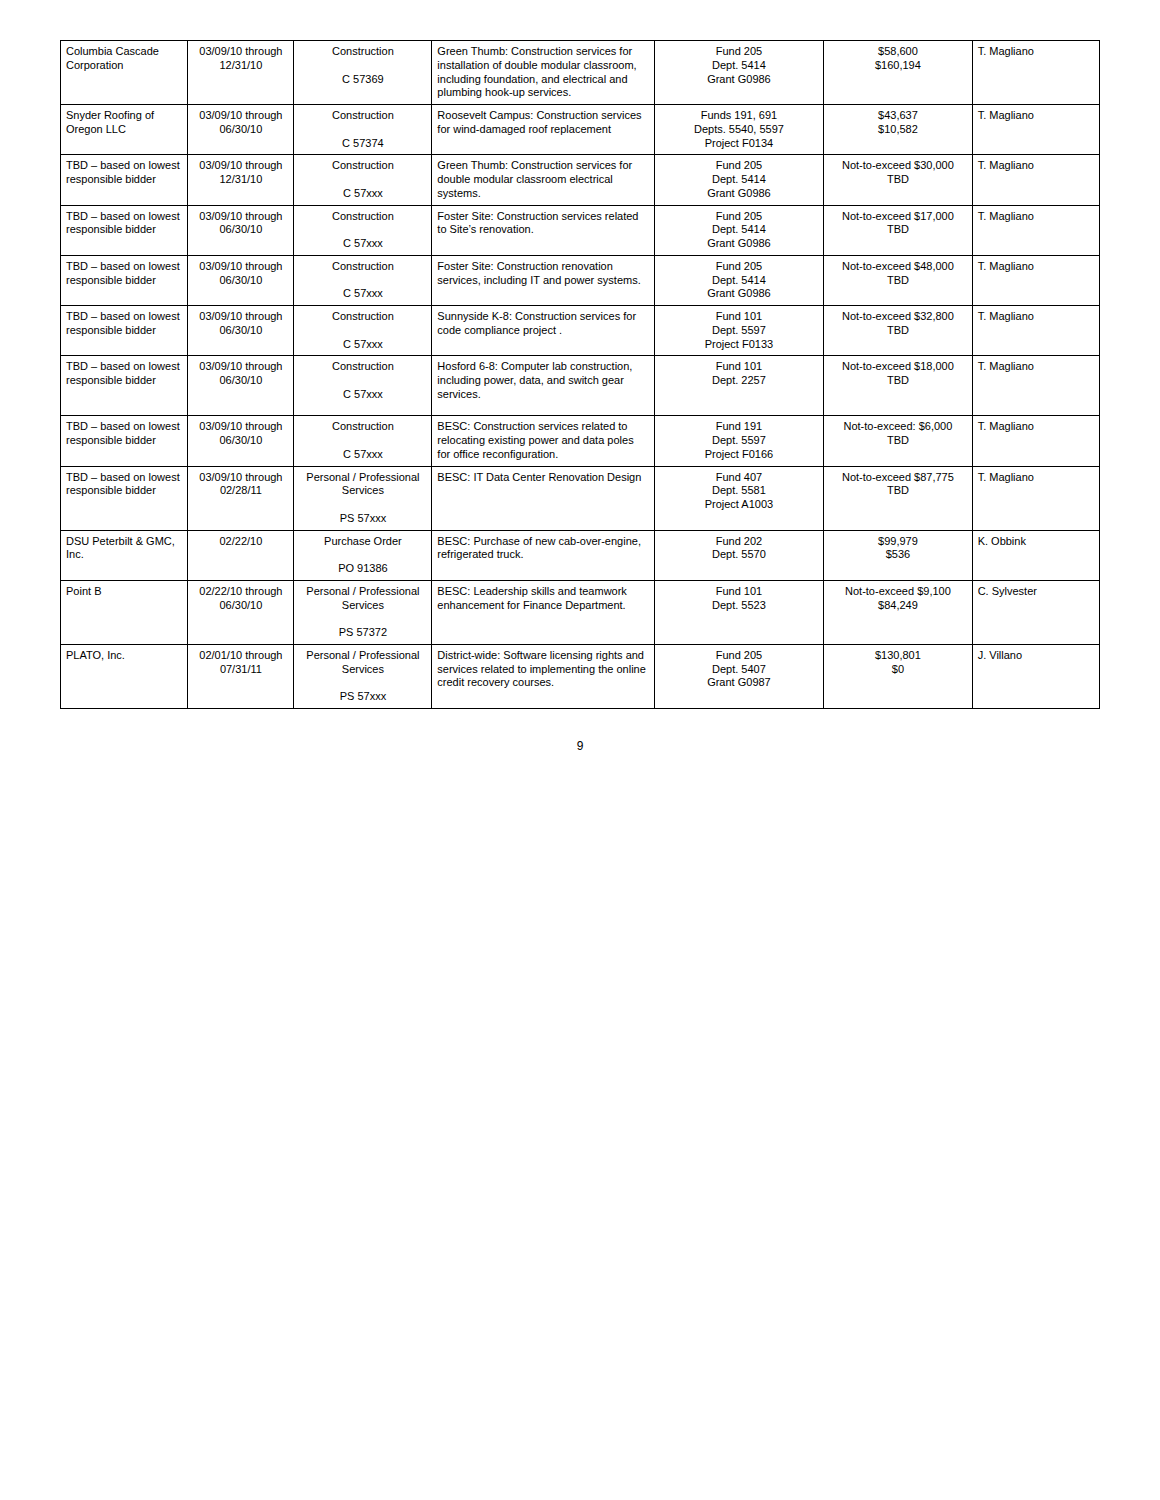| Columbia Cascade Corporation | 03/09/10 through 12/31/10 | Construction C 57369 | Green Thumb: Construction services for installation of double modular classroom, including foundation, and electrical and plumbing hook-up services. | Fund 205 Dept. 5414 Grant G0986 | $58,600 $160,194 | T. Magliano |
| Snyder Roofing of Oregon LLC | 03/09/10 through 06/30/10 | Construction C 57374 | Roosevelt Campus: Construction services for wind-damaged roof replacement | Funds 191, 691 Depts. 5540, 5597 Project F0134 | $43,637 $10,582 | T. Magliano |
| TBD – based on lowest responsible bidder | 03/09/10 through 12/31/10 | Construction C 57xxx | Green Thumb: Construction services for double modular classroom electrical systems. | Fund 205 Dept. 5414 Grant G0986 | Not-to-exceed $30,000 TBD | T. Magliano |
| TBD – based on lowest responsible bidder | 03/09/10 through 06/30/10 | Construction C 57xxx | Foster Site: Construction services related to Site’s renovation. | Fund 205 Dept. 5414 Grant G0986 | Not-to-exceed $17,000 TBD | T. Magliano |
| TBD – based on lowest responsible bidder | 03/09/10 through 06/30/10 | Construction C 57xxx | Foster Site: Construction renovation services, including IT and power systems. | Fund 205 Dept. 5414 Grant G0986 | Not-to-exceed $48,000 TBD | T. Magliano |
| TBD – based on lowest responsible bidder | 03/09/10 through 06/30/10 | Construction C 57xxx | Sunnyside K-8: Construction services for code compliance project . | Fund 101 Dept. 5597 Project F0133 | Not-to-exceed $32,800 TBD | T. Magliano |
| TBD – based on lowest responsible bidder | 03/09/10 through 06/30/10 | Construction C 57xxx | Hosford 6-8: Computer lab construction, including power, data, and switch gear services. | Fund 101 Dept. 2257 | Not-to-exceed $18,000 TBD | T. Magliano |
| TBD – based on lowest responsible bidder | 03/09/10 through 06/30/10 | Construction C 57xxx | BESC: Construction services related to relocating existing power and data poles for office reconfiguration. | Fund 191 Dept. 5597 Project F0166 | Not-to-exceed: $6,000 TBD | T. Magliano |
| TBD – based on lowest responsible bidder | 03/09/10 through 02/28/11 | Personal / Professional Services PS 57xxx | BESC: IT Data Center Renovation Design | Fund 407 Dept. 5581 Project A1003 | Not-to-exceed $87,775 TBD | T. Magliano |
| DSU Peterbilt & GMC, Inc. | 02/22/10 | Purchase Order PO 91386 | BESC: Purchase of new cab-over-engine, refrigerated truck. | Fund 202 Dept. 5570 | $99,979 $536 | K. Obbink |
| Point B | 02/22/10 through 06/30/10 | Personal / Professional Services PS 57372 | BESC: Leadership skills and teamwork enhancement for Finance Department. | Fund 101 Dept. 5523 | Not-to-exceed $9,100 $84,249 | C. Sylvester |
| PLATO, Inc. | 02/01/10 through 07/31/11 | Personal / Professional Services PS 57xxx | District-wide: Software licensing rights and services related to implementing the online credit recovery courses. | Fund 205 Dept. 5407 Grant G0987 | $130,801 $0 | J. Villano |
9